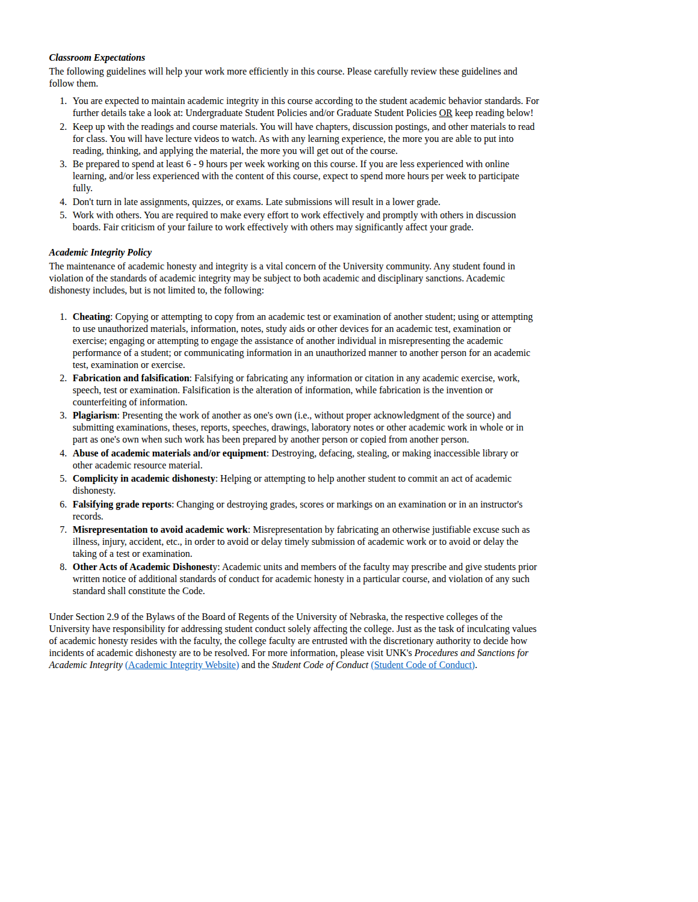Classroom Expectations
The following guidelines will help your work more efficiently in this course. Please carefully review these guidelines and follow them.
You are expected to maintain academic integrity in this course according to the student academic behavior standards. For further details take a look at: Undergraduate Student Policies and/or Graduate Student Policies OR keep reading below!
Keep up with the readings and course materials. You will have chapters, discussion postings, and other materials to read for class. You will have lecture videos to watch. As with any learning experience, the more you are able to put into reading, thinking, and applying the material, the more you will get out of the course.
Be prepared to spend at least 6 - 9 hours per week working on this course. If you are less experienced with online learning, and/or less experienced with the content of this course, expect to spend more hours per week to participate fully.
Don't turn in late assignments, quizzes, or exams. Late submissions will result in a lower grade.
Work with others. You are required to make every effort to work effectively and promptly with others in discussion boards. Fair criticism of your failure to work effectively with others may significantly affect your grade.
Academic Integrity Policy
The maintenance of academic honesty and integrity is a vital concern of the University community. Any student found in violation of the standards of academic integrity may be subject to both academic and disciplinary sanctions. Academic dishonesty includes, but is not limited to, the following:
Cheating: Copying or attempting to copy from an academic test or examination of another student; using or attempting to use unauthorized materials, information, notes, study aids or other devices for an academic test, examination or exercise; engaging or attempting to engage the assistance of another individual in misrepresenting the academic performance of a student; or communicating information in an unauthorized manner to another person for an academic test, examination or exercise.
Fabrication and falsification: Falsifying or fabricating any information or citation in any academic exercise, work, speech, test or examination. Falsification is the alteration of information, while fabrication is the invention or counterfeiting of information.
Plagiarism: Presenting the work of another as one's own (i.e., without proper acknowledgment of the source) and submitting examinations, theses, reports, speeches, drawings, laboratory notes or other academic work in whole or in part as one's own when such work has been prepared by another person or copied from another person.
Abuse of academic materials and/or equipment: Destroying, defacing, stealing, or making inaccessible library or other academic resource material.
Complicity in academic dishonesty: Helping or attempting to help another student to commit an act of academic dishonesty.
Falsifying grade reports: Changing or destroying grades, scores or markings on an examination or in an instructor's records.
Misrepresentation to avoid academic work: Misrepresentation by fabricating an otherwise justifiable excuse such as illness, injury, accident, etc., in order to avoid or delay timely submission of academic work or to avoid or delay the taking of a test or examination.
Other Acts of Academic Dishonesty: Academic units and members of the faculty may prescribe and give students prior written notice of additional standards of conduct for academic honesty in a particular course, and violation of any such standard shall constitute the Code.
Under Section 2.9 of the Bylaws of the Board of Regents of the University of Nebraska, the respective colleges of the University have responsibility for addressing student conduct solely affecting the college. Just as the task of inculcating values of academic honesty resides with the faculty, the college faculty are entrusted with the discretionary authority to decide how incidents of academic dishonesty are to be resolved. For more information, please visit UNK's Procedures and Sanctions for Academic Integrity (Academic Integrity Website) and the Student Code of Conduct (Student Code of Conduct).